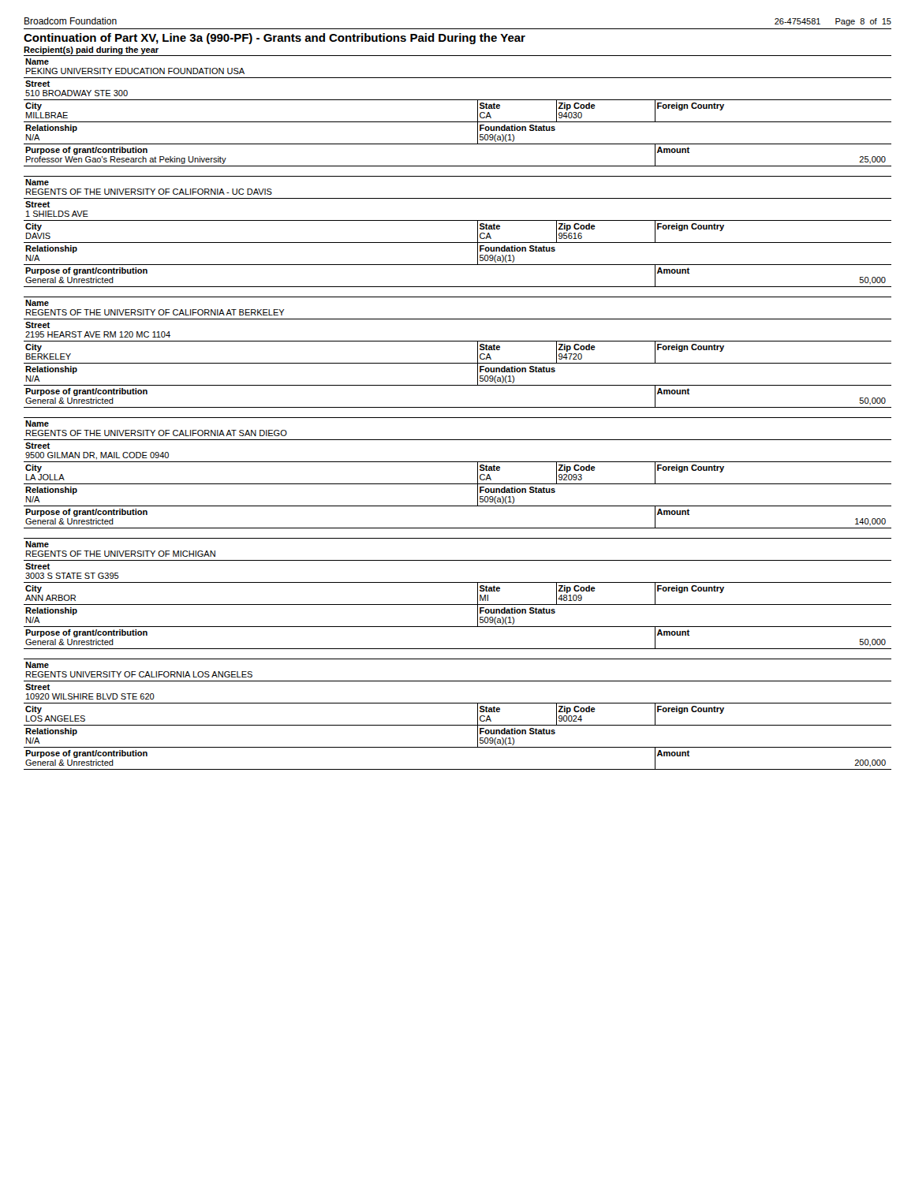Broadcom Foundation
26-4754581 Page 8 of 15
Continuation of Part XV, Line 3a (990-PF) - Grants and Contributions Paid During the Year
Recipient(s) paid during the year
| Name PEKING UNIVERSITY EDUCATION FOUNDATION USA |
| Street 510 BROADWAY STE 300 |
| City MILLBRAE | State CA | Zip Code 94030 | Foreign Country |
| Relationship N/A | Foundation Status 509(a)(1) |
| Purpose of grant/contribution Professor Wen Gao's Research at Peking University | Amount 25,000 |
| Name REGENTS OF THE UNIVERSITY OF CALIFORNIA - UC DAVIS |
| Street 1 SHIELDS AVE |
| City DAVIS | State CA | Zip Code 95616 | Foreign Country |
| Relationship N/A | Foundation Status 509(a)(1) |
| Purpose of grant/contribution General & Unrestricted | Amount 50,000 |
| Name REGENTS OF THE UNIVERSITY OF CALIFORNIA AT BERKELEY |
| Street 2195 HEARST AVE RM 120 MC 1104 |
| City BERKELEY | State CA | Zip Code 94720 | Foreign Country |
| Relationship N/A | Foundation Status 509(a)(1) |
| Purpose of grant/contribution General & Unrestricted | Amount 50,000 |
| Name REGENTS OF THE UNIVERSITY OF CALIFORNIA AT SAN DIEGO |
| Street 9500 GILMAN DR, MAIL CODE 0940 |
| City LA JOLLA | State CA | Zip Code 92093 | Foreign Country |
| Relationship N/A | Foundation Status 509(a)(1) |
| Purpose of grant/contribution General & Unrestricted | Amount 140,000 |
| Name REGENTS OF THE UNIVERSITY OF MICHIGAN |
| Street 3003 S STATE ST G395 |
| City ANN ARBOR | State MI | Zip Code 48109 | Foreign Country |
| Relationship N/A | Foundation Status 509(a)(1) |
| Purpose of grant/contribution General & Unrestricted | Amount 50,000 |
| Name REGENTS UNIVERSITY OF CALIFORNIA LOS ANGELES |
| Street 10920 WILSHIRE BLVD STE 620 |
| City LOS ANGELES | State CA | Zip Code 90024 | Foreign Country |
| Relationship N/A | Foundation Status 509(a)(1) |
| Purpose of grant/contribution General & Unrestricted | Amount 200,000 |